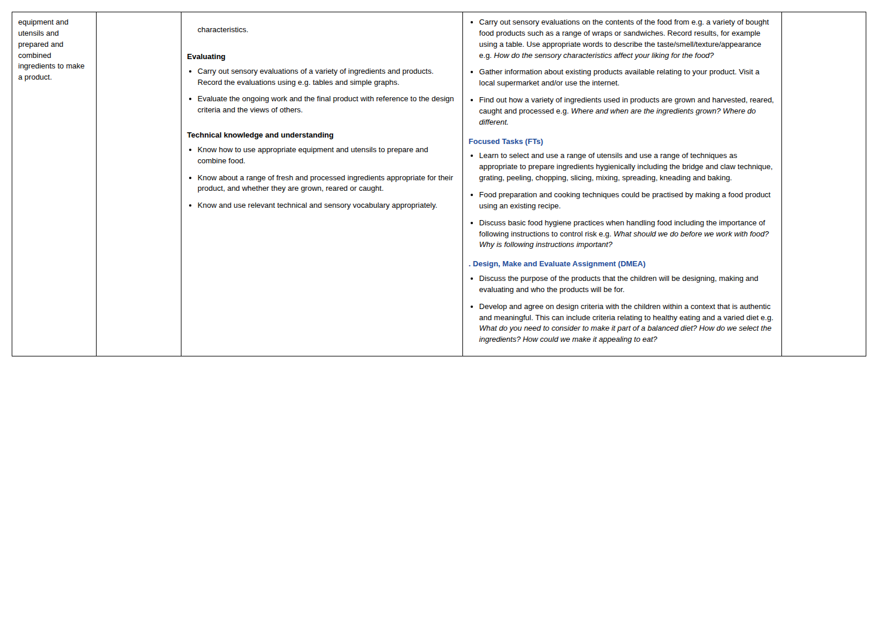| equipment and utensils and prepared and combined ingredients to make a product. | | characteristics. Evaluating Carry out sensory evaluations of a variety of ingredients and products. Record the evaluations using e.g. tables and simple graphs. Evaluate the ongoing work and the final product with reference to the design criteria and the views of others. Technical knowledge and understanding Know how to use appropriate equipment and utensils to prepare and combine food. Know about a range of fresh and processed ingredients appropriate for their product, and whether they are grown, reared or caught. Know and use relevant technical and sensory vocabulary appropriately. | Carry out sensory evaluations on the contents of the food from e.g. a variety of bought food products such as a range of wraps or sandwiches. Record results, for example using a table. Use appropriate words to describe the taste/smell/texture/appearance e.g. How do the sensory characteristics affect your liking for the food? Gather information about existing products available relating to your product. Visit a local supermarket and/or use the internet. Find out how a variety of ingredients used in products are grown and harvested, reared, caught and processed e.g. Where and when are the ingredients grown? Where do different. Focused Tasks (FTs) Learn to select and use a range of utensils and use a range of techniques as appropriate to prepare ingredients hygienically including the bridge and claw technique, grating, peeling, chopping, slicing, mixing, spreading, kneading and baking. Food preparation and cooking techniques could be practised by making a food product using an existing recipe. Discuss basic food hygiene practices when handling food including the importance of following instructions to control risk e.g. What should we do before we work with food? Why is following instructions important? . Design, Make and Evaluate Assignment (DMEA) Discuss the purpose of the products that the children will be designing, making and evaluating and who the products will be for. Develop and agree on design criteria with the children within a context that is authentic and meaningful. This can include criteria relating to healthy eating and a varied diet e.g. What do you need to consider to make it part of a balanced diet? How do we select the ingredients? How could we make it appealing to eat? | |